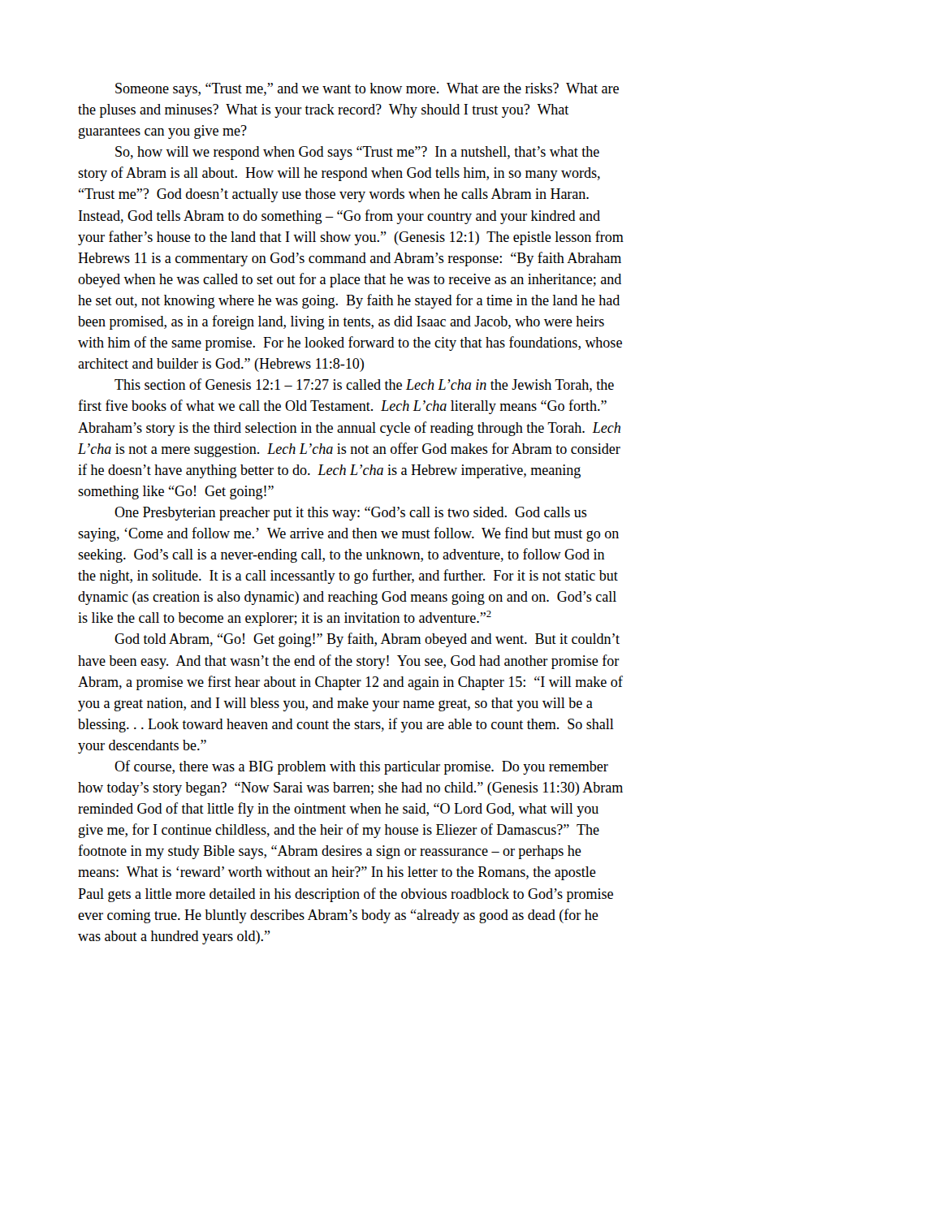Someone says, “Trust me,” and we want to know more. What are the risks? What are the pluses and minuses? What is your track record? Why should I trust you? What guarantees can you give me?
So, how will we respond when God says “Trust me”? In a nutshell, that’s what the story of Abram is all about. How will he respond when God tells him, in so many words, “Trust me”? God doesn’t actually use those very words when he calls Abram in Haran. Instead, God tells Abram to do something – “Go from your country and your kindred and your father’s house to the land that I will show you.” (Genesis 12:1) The epistle lesson from Hebrews 11 is a commentary on God’s command and Abram’s response: “By faith Abraham obeyed when he was called to set out for a place that he was to receive as an inheritance; and he set out, not knowing where he was going. By faith he stayed for a time in the land he had been promised, as in a foreign land, living in tents, as did Isaac and Jacob, who were heirs with him of the same promise. For he looked forward to the city that has foundations, whose architect and builder is God.” (Hebrews 11:8-10)
This section of Genesis 12:1 – 17:27 is called the Lech L’cha in the Jewish Torah, the first five books of what we call the Old Testament. Lech L’cha literally means “Go forth.” Abraham’s story is the third selection in the annual cycle of reading through the Torah. Lech L’cha is not a mere suggestion. Lech L’cha is not an offer God makes for Abram to consider if he doesn’t have anything better to do. Lech L’cha is a Hebrew imperative, meaning something like “Go! Get going!”
One Presbyterian preacher put it this way: “God’s call is two sided. God calls us saying, ‘Come and follow me.’ We arrive and then we must follow. We find but must go on seeking. God’s call is a never-ending call, to the unknown, to adventure, to follow God in the night, in solitude. It is a call incessantly to go further, and further. For it is not static but dynamic (as creation is also dynamic) and reaching God means going on and on. God’s call is like the call to become an explorer; it is an invitation to adventure.”2
God told Abram, “Go! Get going!” By faith, Abram obeyed and went. But it couldn’t have been easy. And that wasn’t the end of the story! You see, God had another promise for Abram, a promise we first hear about in Chapter 12 and again in Chapter 15: “I will make of you a great nation, and I will bless you, and make your name great, so that you will be a blessing. . . Look toward heaven and count the stars, if you are able to count them. So shall your descendants be.”
Of course, there was a BIG problem with this particular promise. Do you remember how today’s story began? “Now Sarai was barren; she had no child.” (Genesis 11:30) Abram reminded God of that little fly in the ointment when he said, “O Lord God, what will you give me, for I continue childless, and the heir of my house is Eliezer of Damascus?” The footnote in my study Bible says, “Abram desires a sign or reassurance – or perhaps he means: What is ‘reward’ worth without an heir?” In his letter to the Romans, the apostle Paul gets a little more detailed in his description of the obvious roadblock to God’s promise ever coming true. He bluntly describes Abram’s body as “already as good as dead (for he was about a hundred years old).”